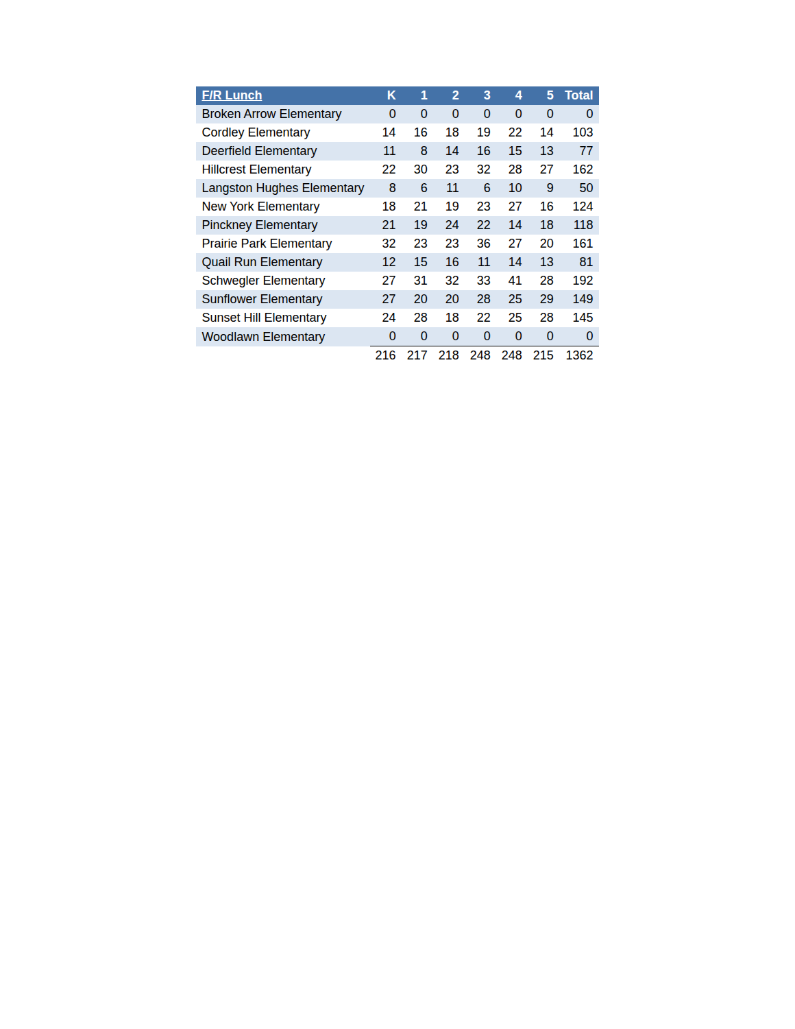| F/R Lunch | K | 1 | 2 | 3 | 4 | 5 | Total |
| --- | --- | --- | --- | --- | --- | --- | --- |
| Broken Arrow Elementary | 0 | 0 | 0 | 0 | 0 | 0 | 0 |
| Cordley Elementary | 14 | 16 | 18 | 19 | 22 | 14 | 103 |
| Deerfield Elementary | 11 | 8 | 14 | 16 | 15 | 13 | 77 |
| Hillcrest Elementary | 22 | 30 | 23 | 32 | 28 | 27 | 162 |
| Langston Hughes Elementary | 8 | 6 | 11 | 6 | 10 | 9 | 50 |
| New York Elementary | 18 | 21 | 19 | 23 | 27 | 16 | 124 |
| Pinckney Elementary | 21 | 19 | 24 | 22 | 14 | 18 | 118 |
| Prairie Park Elementary | 32 | 23 | 23 | 36 | 27 | 20 | 161 |
| Quail Run Elementary | 12 | 15 | 16 | 11 | 14 | 13 | 81 |
| Schwegler Elementary | 27 | 31 | 32 | 33 | 41 | 28 | 192 |
| Sunflower Elementary | 27 | 20 | 20 | 28 | 25 | 29 | 149 |
| Sunset Hill Elementary | 24 | 28 | 18 | 22 | 25 | 28 | 145 |
| Woodlawn Elementary | 0 | 0 | 0 | 0 | 0 | 0 | 0 |
| | 216 | 217 | 218 | 248 | 248 | 215 | 1362 |